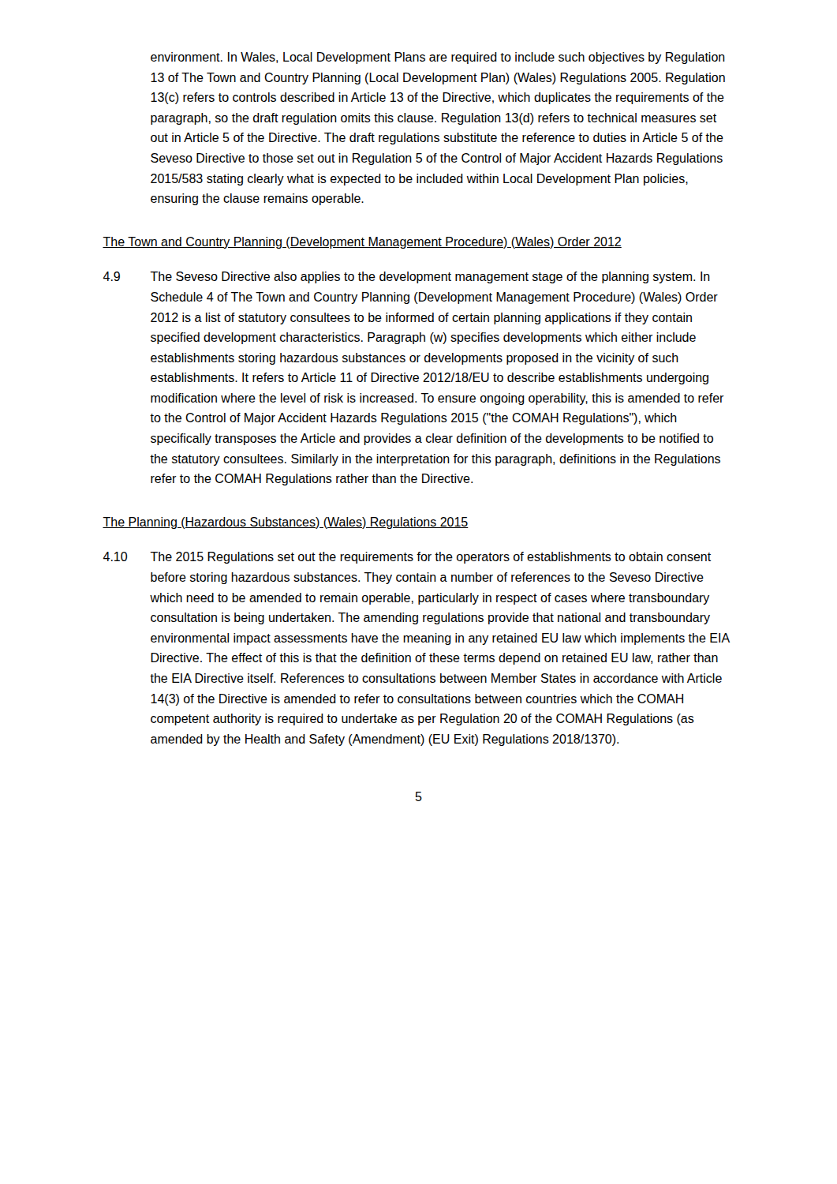environment. In Wales, Local Development Plans are required to include such objectives by Regulation 13 of The Town and Country Planning (Local Development Plan) (Wales) Regulations 2005. Regulation 13(c) refers to controls described in Article 13 of the Directive, which duplicates the requirements of the paragraph, so the draft regulation omits this clause. Regulation 13(d) refers to technical measures set out in Article 5 of the Directive. The draft regulations substitute the reference to duties in Article 5 of the Seveso Directive to those set out in Regulation 5 of the Control of Major Accident Hazards Regulations 2015/583 stating clearly what is expected to be included within Local Development Plan policies, ensuring the clause remains operable.
The Town and Country Planning (Development Management Procedure) (Wales) Order 2012
4.9
The Seveso Directive also applies to the development management stage of the planning system. In Schedule 4 of The Town and Country Planning (Development Management Procedure) (Wales) Order 2012 is a list of statutory consultees to be informed of certain planning applications if they contain specified development characteristics. Paragraph (w) specifies developments which either include establishments storing hazardous substances or developments proposed in the vicinity of such establishments. It refers to Article 11 of Directive 2012/18/EU to describe establishments undergoing modification where the level of risk is increased. To ensure ongoing operability, this is amended to refer to the Control of Major Accident Hazards Regulations 2015 ("the COMAH Regulations"), which specifically transposes the Article and provides a clear definition of the developments to be notified to the statutory consultees. Similarly in the interpretation for this paragraph, definitions in the Regulations refer to the COMAH Regulations rather than the Directive.
The Planning (Hazardous Substances) (Wales) Regulations 2015
4.10
The 2015 Regulations set out the requirements for the operators of establishments to obtain consent before storing hazardous substances. They contain a number of references to the Seveso Directive which need to be amended to remain operable, particularly in respect of cases where transboundary consultation is being undertaken. The amending regulations provide that national and transboundary environmental impact assessments have the meaning in any retained EU law which implements the EIA Directive. The effect of this is that the definition of these terms depend on retained EU law, rather than the EIA Directive itself. References to consultations between Member States in accordance with Article 14(3) of the Directive is amended to refer to consultations between countries which the COMAH competent authority is required to undertake as per Regulation 20 of the COMAH Regulations (as amended by the Health and Safety (Amendment) (EU Exit) Regulations 2018/1370).
5